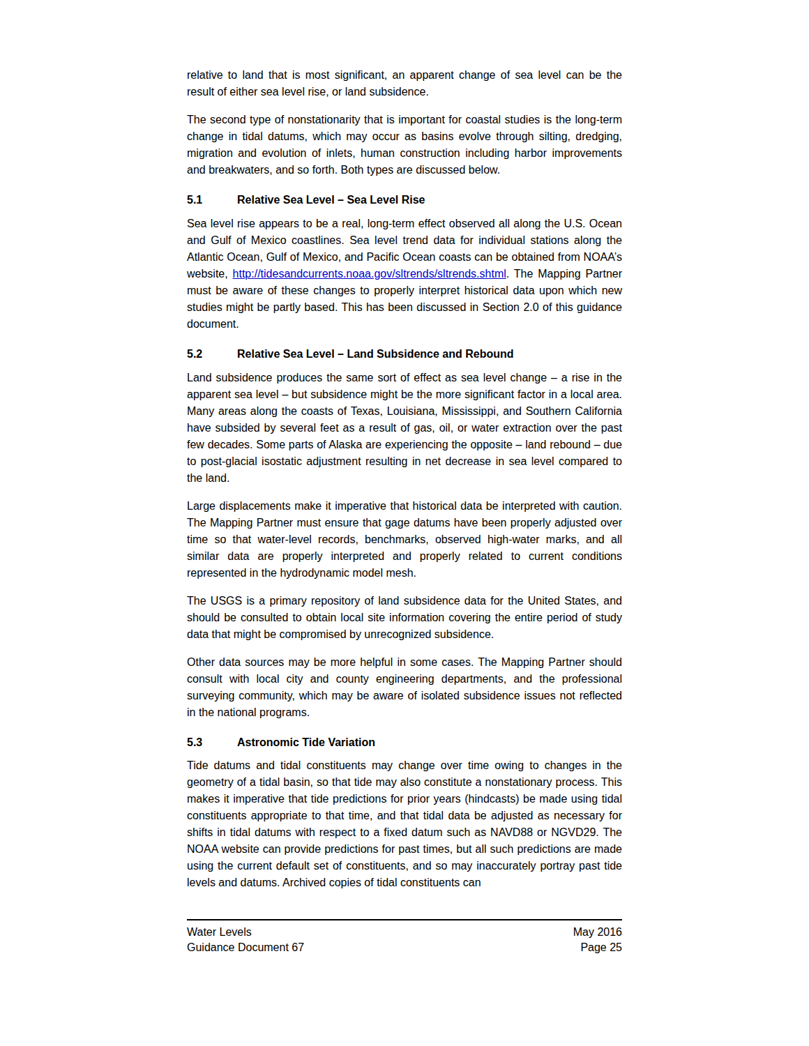relative to land that is most significant, an apparent change of sea level can be the result of either sea level rise, or land subsidence.
The second type of nonstationarity that is important for coastal studies is the long-term change in tidal datums, which may occur as basins evolve through silting, dredging, migration and evolution of inlets, human construction including harbor improvements and breakwaters, and so forth. Both types are discussed below.
5.1 Relative Sea Level – Sea Level Rise
Sea level rise appears to be a real, long-term effect observed all along the U.S. Ocean and Gulf of Mexico coastlines. Sea level trend data for individual stations along the Atlantic Ocean, Gulf of Mexico, and Pacific Ocean coasts can be obtained from NOAA’s website, http://tidesandcurrents.noaa.gov/sltrends/sltrends.shtml. The Mapping Partner must be aware of these changes to properly interpret historical data upon which new studies might be partly based. This has been discussed in Section 2.0 of this guidance document.
5.2 Relative Sea Level – Land Subsidence and Rebound
Land subsidence produces the same sort of effect as sea level change – a rise in the apparent sea level – but subsidence might be the more significant factor in a local area. Many areas along the coasts of Texas, Louisiana, Mississippi, and Southern California have subsided by several feet as a result of gas, oil, or water extraction over the past few decades. Some parts of Alaska are experiencing the opposite – land rebound – due to post-glacial isostatic adjustment resulting in net decrease in sea level compared to the land.
Large displacements make it imperative that historical data be interpreted with caution. The Mapping Partner must ensure that gage datums have been properly adjusted over time so that water-level records, benchmarks, observed high-water marks, and all similar data are properly interpreted and properly related to current conditions represented in the hydrodynamic model mesh.
The USGS is a primary repository of land subsidence data for the United States, and should be consulted to obtain local site information covering the entire period of study data that might be compromised by unrecognized subsidence.
Other data sources may be more helpful in some cases. The Mapping Partner should consult with local city and county engineering departments, and the professional surveying community, which may be aware of isolated subsidence issues not reflected in the national programs.
5.3 Astronomic Tide Variation
Tide datums and tidal constituents may change over time owing to changes in the geometry of a tidal basin, so that tide may also constitute a nonstationary process. This makes it imperative that tide predictions for prior years (hindcasts) be made using tidal constituents appropriate to that time, and that tidal data be adjusted as necessary for shifts in tidal datums with respect to a fixed datum such as NAVD88 or NGVD29. The NOAA website can provide predictions for past times, but all such predictions are made using the current default set of constituents, and so may inaccurately portray past tide levels and datums. Archived copies of tidal constituents can
Water Levels
Guidance Document 67
May 2016
Page 25